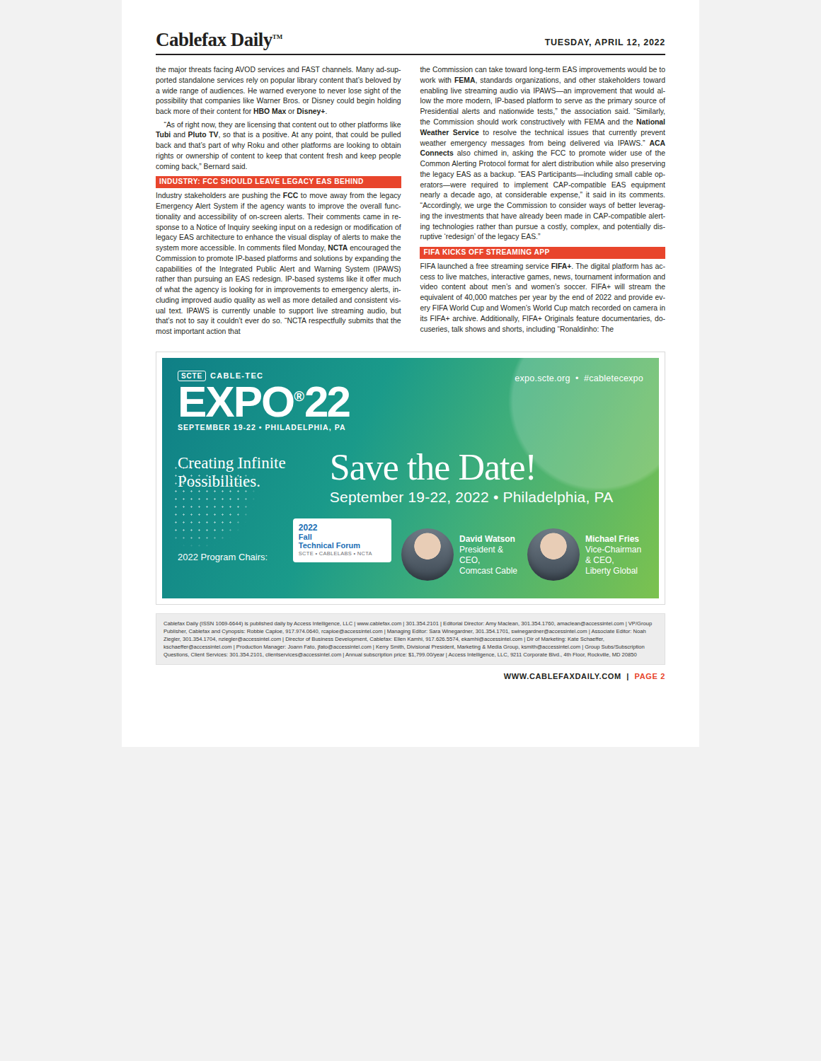Cablefax DailyTM
Tuesday, April 12, 2022
the major threats facing AVOD services and FAST channels. Many ad-supported standalone services rely on popular library content that’s beloved by a wide range of audiences. He warned everyone to never lose sight of the possibility that companies like Warner Bros. or Disney could begin holding back more of their content for HBO Max or Disney+.
“As of right now, they are licensing that content out to other platforms like Tubi and Pluto TV, so that is a positive. At any point, that could be pulled back and that’s part of why Roku and other platforms are looking to obtain rights or ownership of content to keep that content fresh and keep people coming back,” Bernard said.
Industry: FCC Should Leave Legacy EAS Behind
Industry stakeholders are pushing the FCC to move away from the legacy Emergency Alert System if the agency wants to improve the overall functionality and accessibility of on-screen alerts. Their comments came in response to a Notice of Inquiry seeking input on a redesign or modification of legacy EAS architecture to enhance the visual display of alerts to make the system more accessible. In comments filed Monday, NCTA encouraged the Commission to promote IP-based platforms and solutions by expanding the capabilities of the Integrated Public Alert and Warning System (IPAWS) rather than pursuing an EAS redesign. IP-based systems like it offer much of what the agency is looking for in improvements to emergency alerts, including improved audio quality as well as more detailed and consistent visual text. IPAWS is currently unable to support live streaming audio, but that’s not to say it couldn’t ever do so. “NCTA respectfully submits that the most important action that
the Commission can take toward long-term EAS improvements would be to work with FEMA, standards organizations, and other stakeholders toward enabling live streaming audio via IPAWS—an improvement that would allow the more modern, IP-based platform to serve as the primary source of Presidential alerts and nationwide tests,” the association said. “Similarly, the Commission should work constructively with FEMA and the National Weather Service to resolve the technical issues that currently prevent weather emergency messages from being delivered via IPAWS.” ACA Connects also chimed in, asking the FCC to promote wider use of the Common Alerting Protocol format for alert distribution while also preserving the legacy EAS as a backup. “EAS Participants—including small cable operators—were required to implement CAP-compatible EAS equipment nearly a decade ago, at considerable expense,” it said in its comments. “Accordingly, we urge the Commission to consider ways of better leveraging the investments that have already been made in CAP-compatible alerting technologies rather than pursue a costly, complex, and potentially disruptive ‘redesign’ of the legacy EAS.”
FIFA Kicks Off Streaming App
FIFA launched a free streaming service FIFA+. The digital platform has access to live matches, interactive games, news, tournament information and video content about men’s and women’s soccer. FIFA+ will stream the equivalent of 40,000 matches per year by the end of 2022 and provide every FIFA World Cup and Women’s World Cup match recorded on camera in its FIFA+ archive. Additionally, FIFA+ Originals feature documentaries, docuseries, talk shows and shorts, including “Ronaldinho: The
SCTECABLE-TEC
EXPO®22
SEPTEMBER 19-22 • PHILADELPHIA, PA
expo.scte.org • #cabletecexpo
Creating Infinite
Possibilities.
Save the Date!
September 19-22, 2022 • Philadelphia, PA
2022 Program Chairs:
2022 Fall
Technical Forum SCTE • CABLELABS • NCTA
David Watson President & CEO,
Comcast Cable
Michael Fries Vice-Chairman & CEO,
Liberty Global
Cablefax Daily (ISSN 1069-6644) is published daily by Access Intelligence, LLC | www.cablefax.com | 301.354.2101 | Editorial Director: Amy Maclean, 301.354.1760, amaclean@accessintel.com | VP/Group Publisher, Cablefax and Cynopsis: Robbie Caploe, 917.974.0640, rcaploe@accessintel.com | Managing Editor: Sara Winegardner, 301.354.1701, swinegardner@accessintel.com | Associate Editor: Noah Ziegler, 301.354.1704, nziegler@accessintel.com | Director of Business Development, Cablefax: Ellen Kamhi, 917.626.5574, ekamhi@accessintel.com | Dir of Marketing: Kate Schaeffer, kschaeffer@accessintel.com | Production Manager: Joann Fato, jfato@accessintel.com | Kerry Smith, Divisional President, Marketing & Media Group, ksmith@accessintel.com | Group Subs/Subscription Questions, Client Services: 301.354.2101, clientservices@accessintel.com | Annual subscription price: $1,799.00/year | Access Intelligence, LLC, 9211 Corporate Blvd., 4th Floor, Rockville, MD 20850
WWW.CABLEFAXDAILY.COM | PAGE 2